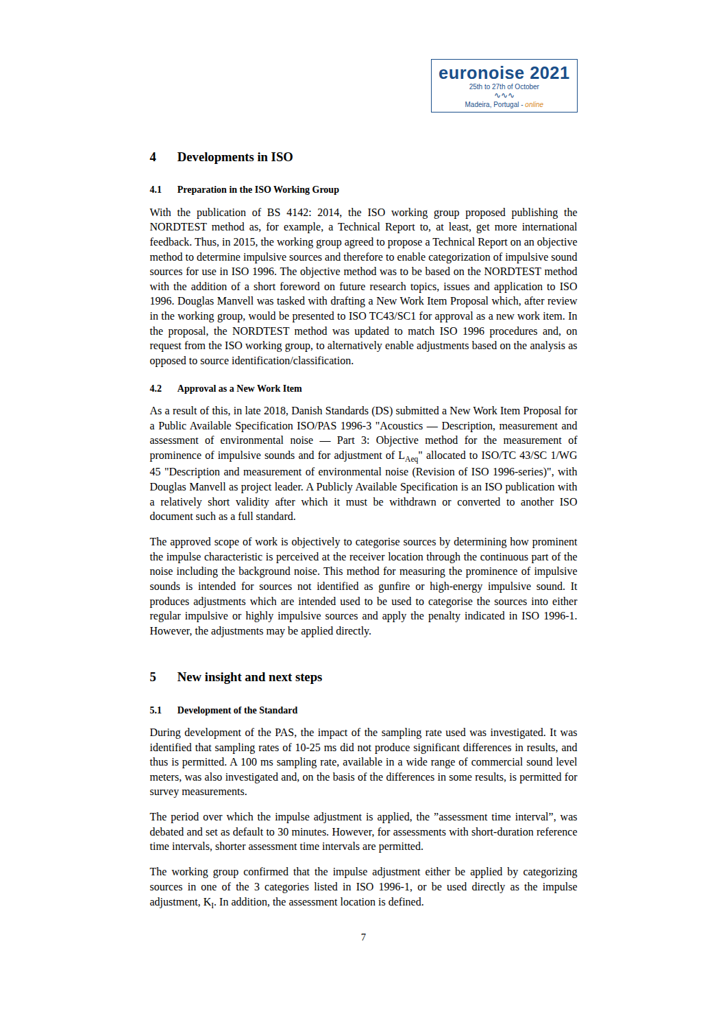euronoise 2021
25th to 27th of October
∿∿∿
Madeira, Portugal - online
4 Developments in ISO
4.1 Preparation in the ISO Working Group
With the publication of BS 4142: 2014, the ISO working group proposed publishing the NORDTEST method as, for example, a Technical Report to, at least, get more international feedback. Thus, in 2015, the working group agreed to propose a Technical Report on an objective method to determine impulsive sources and therefore to enable categorization of impulsive sound sources for use in ISO 1996. The objective method was to be based on the NORDTEST method with the addition of a short foreword on future research topics, issues and application to ISO 1996. Douglas Manvell was tasked with drafting a New Work Item Proposal which, after review in the working group, would be presented to ISO TC43/SC1 for approval as a new work item. In the proposal, the NORDTEST method was updated to match ISO 1996 procedures and, on request from the ISO working group, to alternatively enable adjustments based on the analysis as opposed to source identification/classification.
4.2 Approval as a New Work Item
As a result of this, in late 2018, Danish Standards (DS) submitted a New Work Item Proposal for a Public Available Specification ISO/PAS 1996-3 "Acoustics — Description, measurement and assessment of environmental noise — Part 3: Objective method for the measurement of prominence of impulsive sounds and for adjustment of LAeq" allocated to ISO/TC 43/SC 1/WG 45 "Description and measurement of environmental noise (Revision of ISO 1996-series)", with Douglas Manvell as project leader. A Publicly Available Specification is an ISO publication with a relatively short validity after which it must be withdrawn or converted to another ISO document such as a full standard.
The approved scope of work is objectively to categorise sources by determining how prominent the impulse characteristic is perceived at the receiver location through the continuous part of the noise including the background noise. This method for measuring the prominence of impulsive sounds is intended for sources not identified as gunfire or high-energy impulsive sound. It produces adjustments which are intended used to be used to categorise the sources into either regular impulsive or highly impulsive sources and apply the penalty indicated in ISO 1996-1. However, the adjustments may be applied directly.
5 New insight and next steps
5.1 Development of the Standard
During development of the PAS, the impact of the sampling rate used was investigated. It was identified that sampling rates of 10-25 ms did not produce significant differences in results, and thus is permitted. A 100 ms sampling rate, available in a wide range of commercial sound level meters, was also investigated and, on the basis of the differences in some results, is permitted for survey measurements.
The period over which the impulse adjustment is applied, the ”assessment time interval”, was debated and set as default to 30 minutes. However, for assessments with short-duration reference time intervals, shorter assessment time intervals are permitted.
The working group confirmed that the impulse adjustment either be applied by categorizing sources in one of the 3 categories listed in ISO 1996-1, or be used directly as the impulse adjustment, KI. In addition, the assessment location is defined.
7